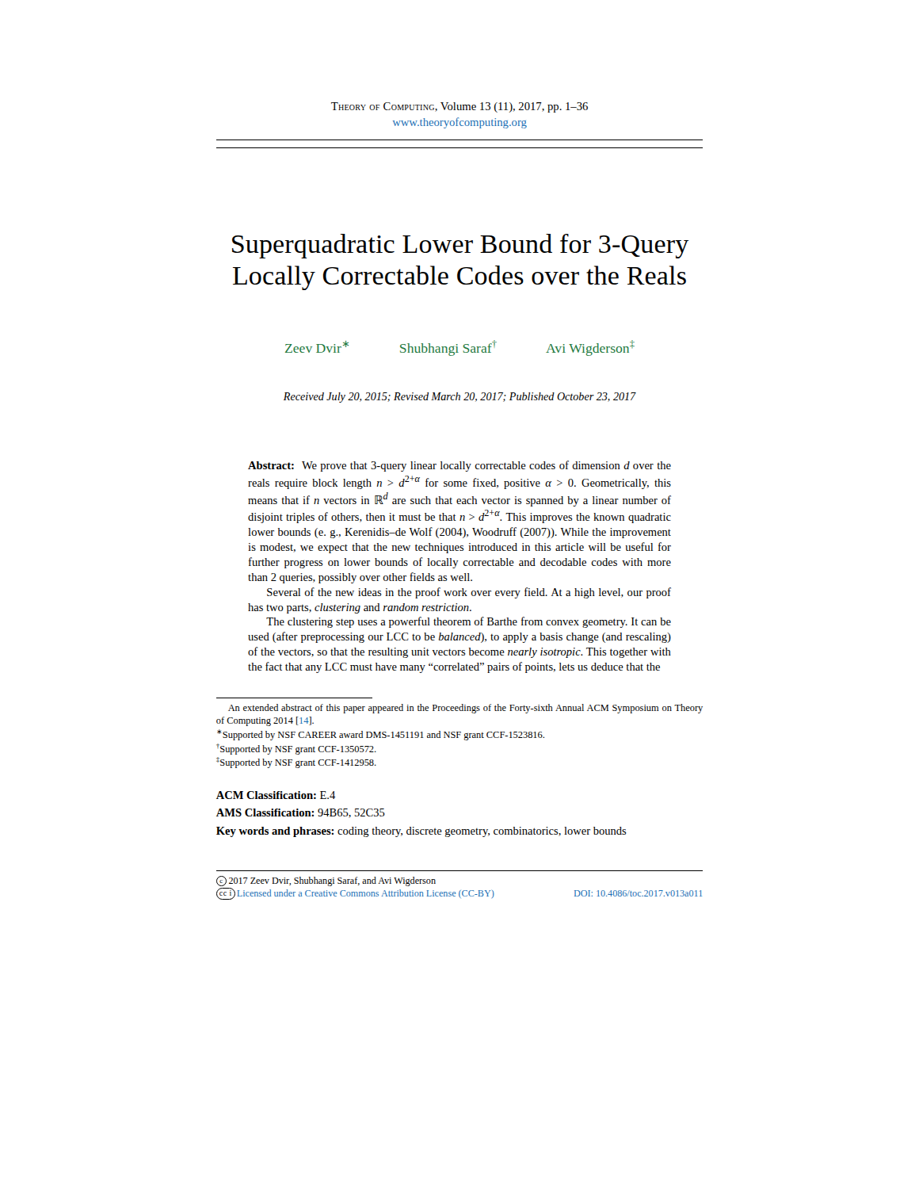Theory of Computing, Volume 13 (11), 2017, pp. 1–36
www.theoryofcomputing.org
Superquadratic Lower Bound for 3-Query
Locally Correctable Codes over the Reals
Zeev Dvir∗ Shubhangi Saraf† Avi Wigderson‡
Received July 20, 2015; Revised March 20, 2017; Published October 23, 2017
Abstract: We prove that 3-query linear locally correctable codes of dimension d over the reals require block length n > d2+α for some fixed, positive α > 0. Geometrically, this means that if n vectors in ℝd are such that each vector is spanned by a linear number of disjoint triples of others, then it must be that n > d2+α. This improves the known quadratic lower bounds (e. g., Kerenidis–de Wolf (2004), Woodruff (2007)). While the improvement is modest, we expect that the new techniques introduced in this article will be useful for further progress on lower bounds of locally correctable and decodable codes with more than 2 queries, possibly over other fields as well.
Several of the new ideas in the proof work over every field. At a high level, our proof has two parts, clustering and random restriction.
The clustering step uses a powerful theorem of Barthe from convex geometry. It can be used (after preprocessing our LCC to be balanced), to apply a basis change (and rescaling) of the vectors, so that the resulting unit vectors become nearly isotropic. This together with the fact that any LCC must have many “correlated” pairs of points, lets us deduce that the
An extended abstract of this paper appeared in the Proceedings of the Forty-sixth Annual ACM Symposium on Theory of Computing 2014 [14].
∗Supported by NSF CAREER award DMS-1451191 and NSF grant CCF-1523816.
†Supported by NSF grant CCF-1350572.
‡Supported by NSF grant CCF-1412958.
ACM Classification: E.4
AMS Classification: 94B65, 52C35
Key words and phrases: coding theory, discrete geometry, combinatorics, lower bounds
c2017 Zeev Dvir, Shubhangi Saraf, and Avi Wigderson
cc i Licensed under a Creative Commons Attribution License (CC-BY)
DOI: 10.4086/toc.2017.v013a011